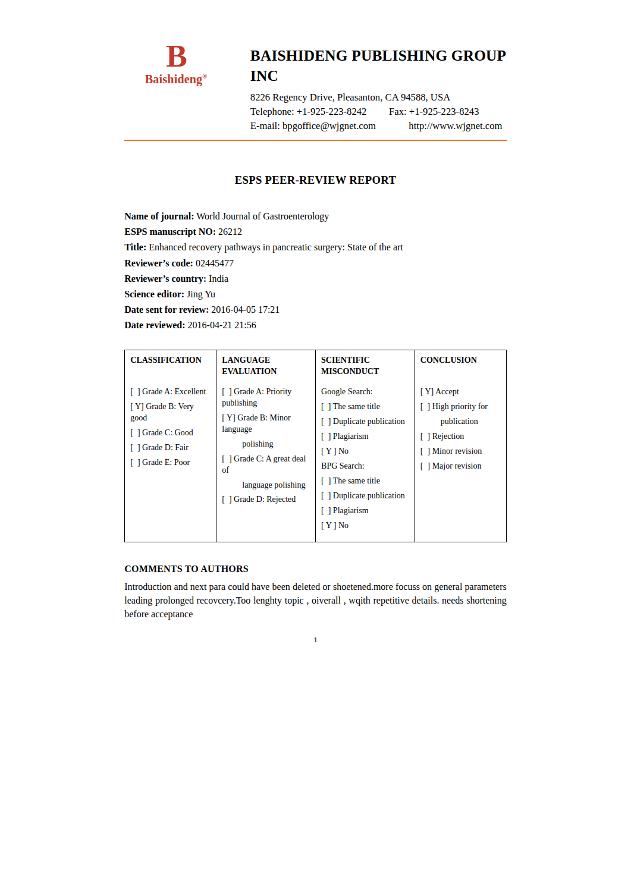B Baishideng®
BAISHIDENG PUBLISHING GROUP INC
8226 Regency Drive, Pleasanton, CA 94588, USA Telephone: +1-925-223-8242 Fax: +1-925-223-8243 E-mail: bpgoffice@wjgnet.com http://www.wjgnet.com
ESPS PEER-REVIEW REPORT
Name of journal: World Journal of Gastroenterology
ESPS manuscript NO: 26212
Title: Enhanced recovery pathways in pancreatic surgery: State of the art
Reviewer’s code: 02445477
Reviewer’s country: India
Science editor: Jing Yu
Date sent for review: 2016-04-05 17:21
Date reviewed: 2016-04-21 21:56
| CLASSIFICATION | LANGUAGE EVALUATION | SCIENTIFIC MISCONDUCT | CONCLUSION |
| [ ] Grade A: Excellent [ Y] Grade B: Very good [ ] Grade C: Good [ ] Grade D: Fair [ ] Grade E: Poor | [ ] Grade A: Priority publishing [ Y] Grade B: Minor language polishing [ ] Grade C: A great deal of language polishing [ ] Grade D: Rejected | Google Search: [ ] The same title [ ] Duplicate publication [ ] Plagiarism [ Y ] No BPG Search: [ ] The same title [ ] Duplicate publication [ ] Plagiarism [ Y ] No | [ Y] Accept [ ] High priority for publication [ ] Rejection [ ] Minor revision [ ] Major revision |
COMMENTS TO AUTHORS
Introduction and next para could have been deleted or shoetened.more focuss on general parameters leading prolonged recovcery.Too lenghty topic , oiverall , wqith repetitive details. needs shortening before acceptance
1